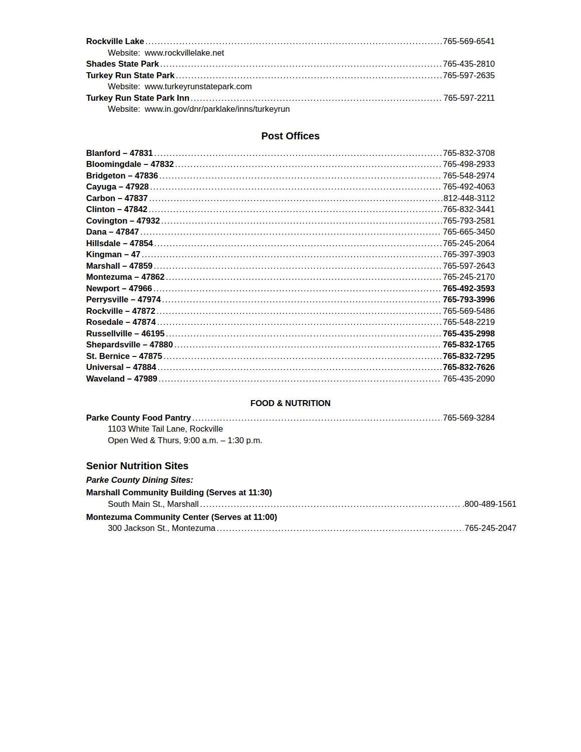Rockville Lake 765-569-6541
Website: www.rockvillelake.net
Shades State Park 765-435-2810
Turkey Run State Park 765-597-2635
Website: www.turkeyrunstatepark.com
Turkey Run State Park Inn 765-597-2211
Website: www.in.gov/dnr/parklake/inns/turkeyrun
Post Offices
Blanford – 47831 765-832-3708
Bloomingdale – 47832 765-498-2933
Bridgeton – 47836 765-548-2974
Cayuga – 47928 765-492-4063
Carbon – 47837 812-448-3112
Clinton – 47842 765-832-3441
Covington – 47932 765-793-2581
Dana – 47847 765-665-3450
Hillsdale – 47854 765-245-2064
Kingman – 47 765-397-3903
Marshall – 47859 765-597-2643
Montezuma – 47862 765-245-2170
Newport – 47966 765-492-3593
Perrysville – 47974 765-793-3996
Rockville – 47872 765-569-5486
Rosedale – 47874 765-548-2219
Russellville – 46195 765-435-2998
Shepardsville – 47880 765-832-1765
St. Bernice – 47875 765-832-7295
Universal – 47884 765-832-7626
Waveland – 47989 765-435-2090
FOOD & NUTRITION
Parke County Food Pantry 765-569-3284
1103 White Tail Lane, Rockville
Open Wed & Thurs, 9:00 a.m. – 1:30 p.m.
Senior Nutrition Sites
Parke County Dining Sites:
Marshall Community Building (Serves at 11:30)
South Main St., Marshall .800-489-1561
Montezuma Community Center (Serves at 11:00)
300 Jackson St., Montezuma 765-245-2047